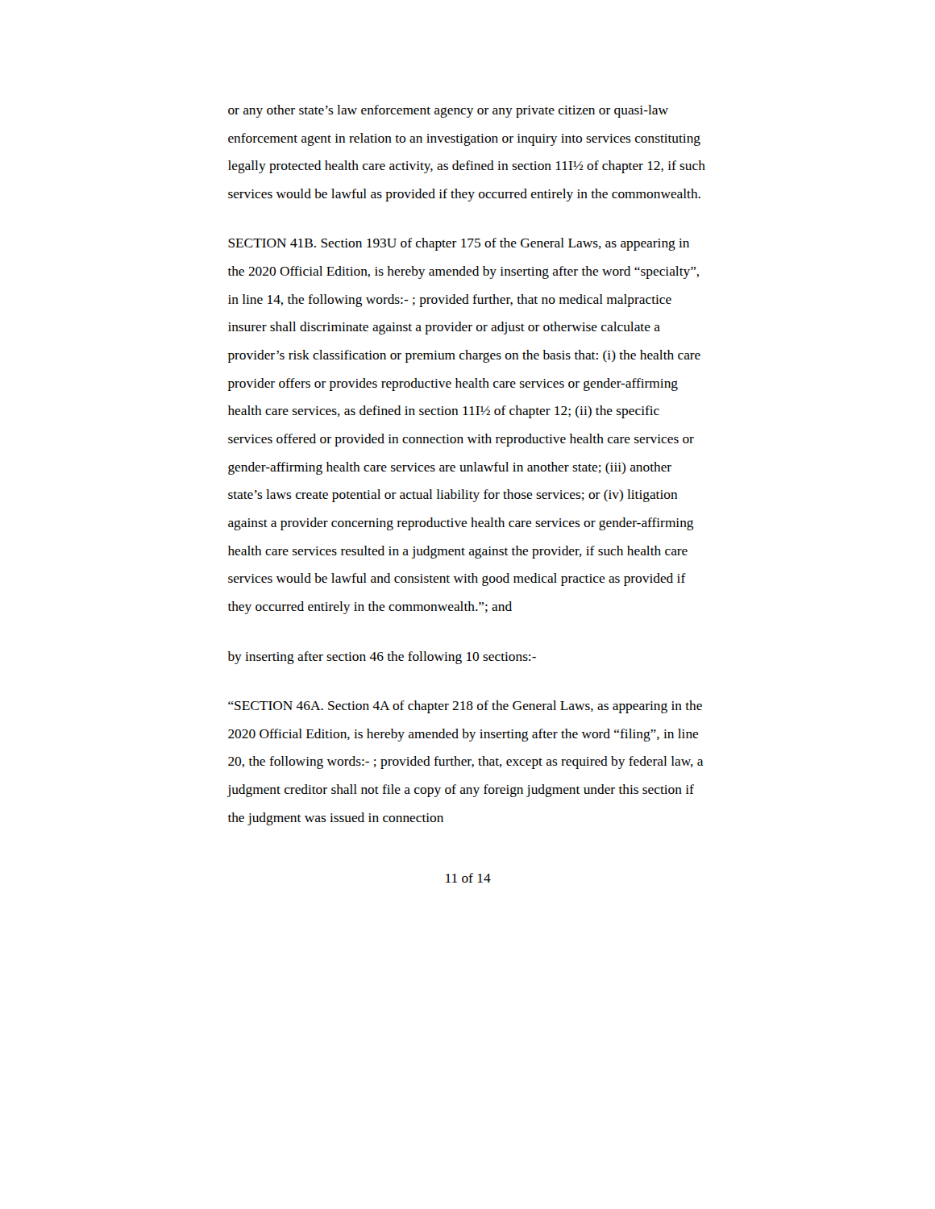or any other state’s law enforcement agency or any private citizen or quasi-law enforcement agent in relation to an investigation or inquiry into services constituting legally protected health care activity, as defined in section 11I½ of chapter 12, if such services would be lawful as provided if they occurred entirely in the commonwealth.
SECTION 41B. Section 193U of chapter 175 of the General Laws, as appearing in the 2020 Official Edition, is hereby amended by inserting after the word “specialty”, in line 14, the following words:- ; provided further, that no medical malpractice insurer shall discriminate against a provider or adjust or otherwise calculate a provider’s risk classification or premium charges on the basis that: (i) the health care provider offers or provides reproductive health care services or gender-affirming health care services, as defined in section 11I½ of chapter 12; (ii) the specific services offered or provided in connection with reproductive health care services or gender-affirming health care services are unlawful in another state; (iii) another state’s laws create potential or actual liability for those services; or (iv) litigation against a provider concerning reproductive health care services or gender-affirming health care services resulted in a judgment against the provider, if such health care services would be lawful and consistent with good medical practice as provided if they occurred entirely in the commonwealth.”; and
by inserting after section 46 the following 10 sections:-
“SECTION 46A. Section 4A of chapter 218 of the General Laws, as appearing in the 2020 Official Edition, is hereby amended by inserting after the word “filing”, in line 20, the following words:- ; provided further, that, except as required by federal law, a judgment creditor shall not file a copy of any foreign judgment under this section if the judgment was issued in connection
11 of 14